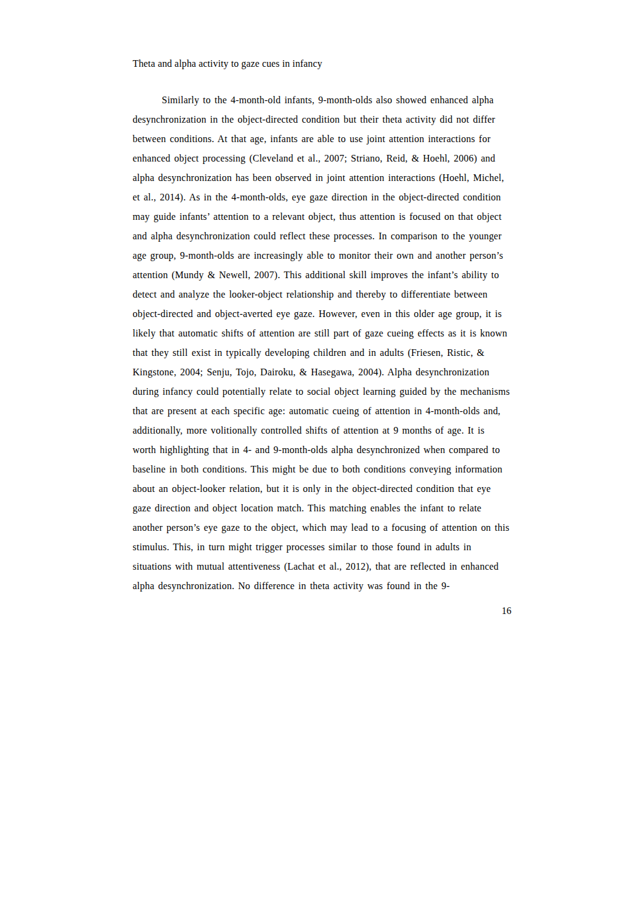Theta and alpha activity to gaze cues in infancy
Similarly to the 4-month-old infants, 9-month-olds also showed enhanced alpha desynchronization in the object-directed condition but their theta activity did not differ between conditions. At that age, infants are able to use joint attention interactions for enhanced object processing (Cleveland et al., 2007; Striano, Reid, & Hoehl, 2006) and alpha desynchronization has been observed in joint attention interactions (Hoehl, Michel, et al., 2014). As in the 4-month-olds, eye gaze direction in the object-directed condition may guide infants’ attention to a relevant object, thus attention is focused on that object and alpha desynchronization could reflect these processes. In comparison to the younger age group, 9-month-olds are increasingly able to monitor their own and another person’s attention (Mundy & Newell, 2007). This additional skill improves the infant’s ability to detect and analyze the looker-object relationship and thereby to differentiate between object-directed and object-averted eye gaze. However, even in this older age group, it is likely that automatic shifts of attention are still part of gaze cueing effects as it is known that they still exist in typically developing children and in adults (Friesen, Ristic, & Kingstone, 2004; Senju, Tojo, Dairoku, & Hasegawa, 2004). Alpha desynchronization during infancy could potentially relate to social object learning guided by the mechanisms that are present at each specific age: automatic cueing of attention in 4-month-olds and, additionally, more volitionally controlled shifts of attention at 9 months of age. It is worth highlighting that in 4- and 9-month-olds alpha desynchronized when compared to baseline in both conditions. This might be due to both conditions conveying information about an object-looker relation, but it is only in the object-directed condition that eye gaze direction and object location match. This matching enables the infant to relate another person’s eye gaze to the object, which may lead to a focusing of attention on this stimulus. This, in turn might trigger processes similar to those found in adults in situations with mutual attentiveness (Lachat et al., 2012), that are reflected in enhanced alpha desynchronization. No difference in theta activity was found in the 9-
16